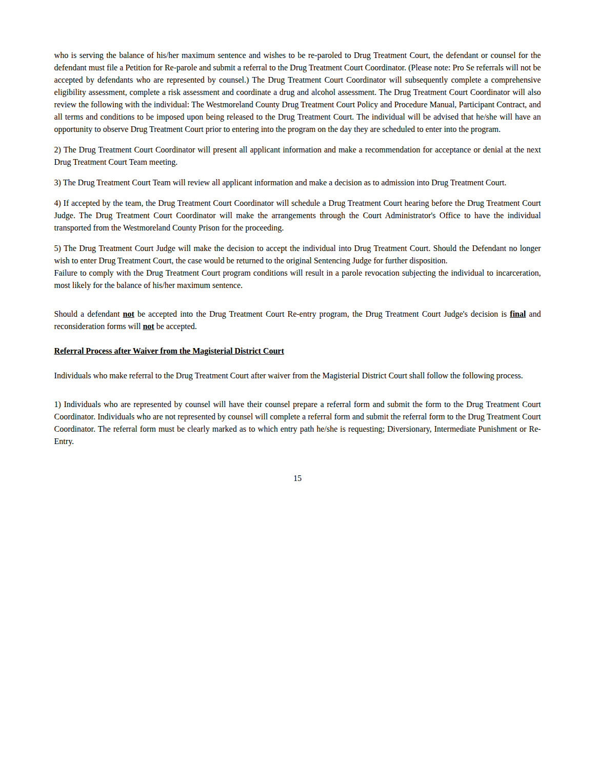who is serving the balance of his/her maximum sentence and wishes to be re-paroled to Drug Treatment Court, the defendant or counsel for the defendant must file a Petition for Re-parole and submit a referral to the Drug Treatment Court Coordinator. (Please note: Pro Se referrals will not be accepted by defendants who are represented by counsel.) The Drug Treatment Court Coordinator will subsequently complete a comprehensive eligibility assessment, complete a risk assessment and coordinate a drug and alcohol assessment. The Drug Treatment Court Coordinator will also review the following with the individual: The Westmoreland County Drug Treatment Court Policy and Procedure Manual, Participant Contract, and all terms and conditions to be imposed upon being released to the Drug Treatment Court. The individual will be advised that he/she will have an opportunity to observe Drug Treatment Court prior to entering into the program on the day they are scheduled to enter into the program.
2) The Drug Treatment Court Coordinator will present all applicant information and make a recommendation for acceptance or denial at the next Drug Treatment Court Team meeting.
3) The Drug Treatment Court Team will review all applicant information and make a decision as to admission into Drug Treatment Court.
4) If accepted by the team, the Drug Treatment Court Coordinator will schedule a Drug Treatment Court hearing before the Drug Treatment Court Judge. The Drug Treatment Court Coordinator will make the arrangements through the Court Administrator's Office to have the individual transported from the Westmoreland County Prison for the proceeding.
5) The Drug Treatment Court Judge will make the decision to accept the individual into Drug Treatment Court. Should the Defendant no longer wish to enter Drug Treatment Court, the case would be returned to the original Sentencing Judge for further disposition.
Failure to comply with the Drug Treatment Court program conditions will result in a parole revocation subjecting the individual to incarceration, most likely for the balance of his/her maximum sentence.
Should a defendant not be accepted into the Drug Treatment Court Re-entry program, the Drug Treatment Court Judge's decision is final and reconsideration forms will not be accepted.
Referral Process after Waiver from the Magisterial District Court
Individuals who make referral to the Drug Treatment Court after waiver from the Magisterial District Court shall follow the following process.
1) Individuals who are represented by counsel will have their counsel prepare a referral form and submit the form to the Drug Treatment Court Coordinator. Individuals who are not represented by counsel will complete a referral form and submit the referral form to the Drug Treatment Court Coordinator. The referral form must be clearly marked as to which entry path he/she is requesting; Diversionary, Intermediate Punishment or Re-Entry.
15